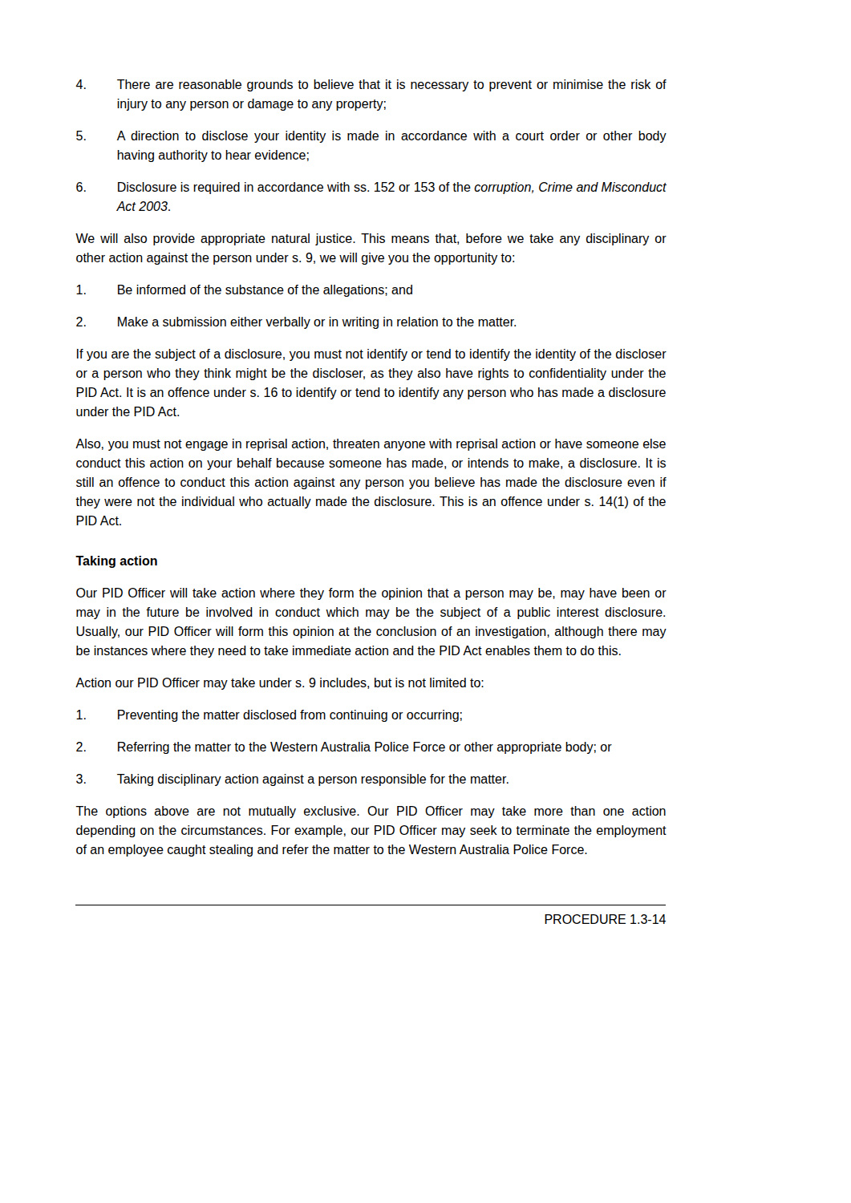4. There are reasonable grounds to believe that it is necessary to prevent or minimise the risk of injury to any person or damage to any property;
5. A direction to disclose your identity is made in accordance with a court order or other body having authority to hear evidence;
6. Disclosure is required in accordance with ss. 152 or 153 of the corruption, Crime and Misconduct Act 2003.
We will also provide appropriate natural justice. This means that, before we take any disciplinary or other action against the person under s. 9, we will give you the opportunity to:
1. Be informed of the substance of the allegations; and
2. Make a submission either verbally or in writing in relation to the matter.
If you are the subject of a disclosure, you must not identify or tend to identify the identity of the discloser or a person who they think might be the discloser, as they also have rights to confidentiality under the PID Act. It is an offence under s. 16 to identify or tend to identify any person who has made a disclosure under the PID Act.
Also, you must not engage in reprisal action, threaten anyone with reprisal action or have someone else conduct this action on your behalf because someone has made, or intends to make, a disclosure. It is still an offence to conduct this action against any person you believe has made the disclosure even if they were not the individual who actually made the disclosure. This is an offence under s. 14(1) of the PID Act.
Taking action
Our PID Officer will take action where they form the opinion that a person may be, may have been or may in the future be involved in conduct which may be the subject of a public interest disclosure. Usually, our PID Officer will form this opinion at the conclusion of an investigation, although there may be instances where they need to take immediate action and the PID Act enables them to do this.
Action our PID Officer may take under s. 9 includes, but is not limited to:
1. Preventing the matter disclosed from continuing or occurring;
2. Referring the matter to the Western Australia Police Force or other appropriate body; or
3. Taking disciplinary action against a person responsible for the matter.
The options above are not mutually exclusive. Our PID Officer may take more than one action depending on the circumstances. For example, our PID Officer may seek to terminate the employment of an employee caught stealing and refer the matter to the Western Australia Police Force.
PROCEDURE 1.3-14